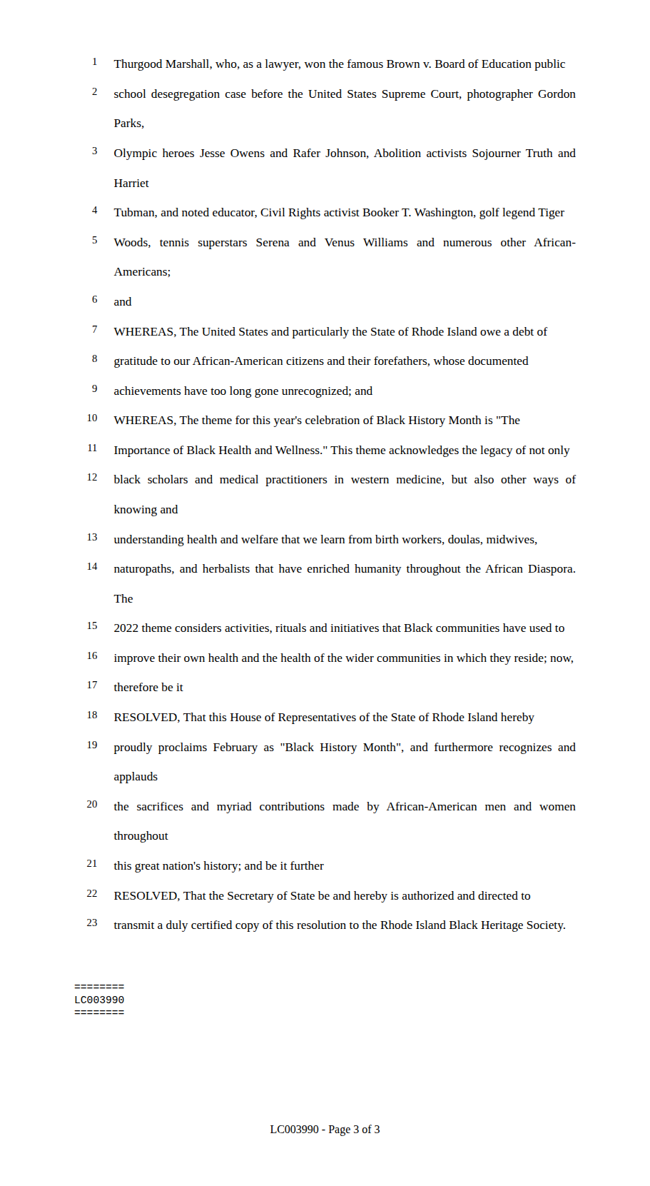Thurgood Marshall, who, as a lawyer, won the famous Brown v. Board of Education public
school desegregation case before the United States Supreme Court, photographer Gordon Parks,
Olympic heroes Jesse Owens and Rafer Johnson, Abolition activists Sojourner Truth and Harriet
Tubman, and noted educator, Civil Rights activist Booker T. Washington, golf legend Tiger
Woods, tennis superstars Serena and Venus Williams and numerous other African-Americans;
and
WHEREAS, The United States and particularly the State of Rhode Island owe a debt of
gratitude to our African-American citizens and their forefathers, whose documented
achievements have too long gone unrecognized; and
WHEREAS, The theme for this year's celebration of Black History Month is "The
Importance of Black Health and Wellness." This theme acknowledges the legacy of not only
black scholars and medical practitioners in western medicine, but also other ways of knowing and
understanding health and welfare that we learn from birth workers, doulas, midwives,
naturopaths, and herbalists that have enriched humanity throughout the African Diaspora. The
2022 theme considers activities, rituals and initiatives that Black communities have used to
improve their own health and the health of the wider communities in which they reside; now,
therefore be it
RESOLVED, That this House of Representatives of the State of Rhode Island hereby
proudly proclaims February as "Black History Month", and furthermore recognizes and applauds
the sacrifices and myriad contributions made by African-American men and women throughout
this great nation's history; and be it further
RESOLVED, That the Secretary of State be and hereby is authorized and directed to
transmit a duly certified copy of this resolution to the Rhode Island Black Heritage Society.
========
LC003990
========
LC003990 - Page 3 of 3